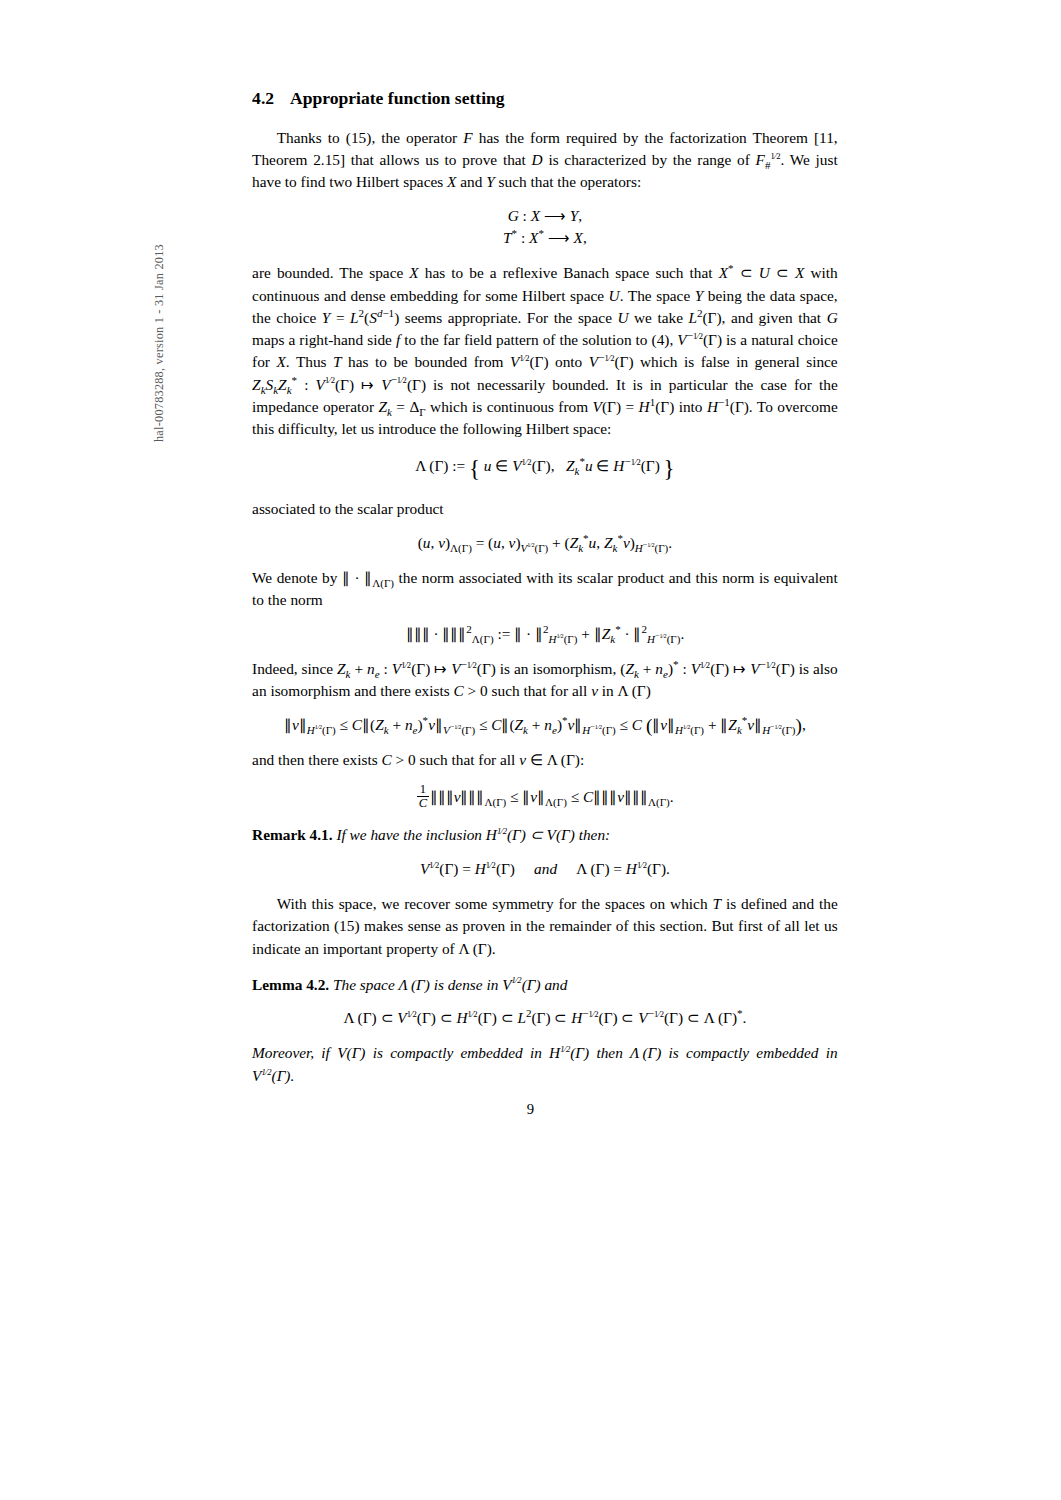hal-00783288, version 1 - 31 Jan 2013
4.2 Appropriate function setting
Thanks to (15), the operator F has the form required by the factorization Theorem [11, Theorem 2.15] that allows us to prove that D is characterized by the range of F#1⁄2. We just have to find two Hilbert spaces X and Y such that the operators:
G : X ⟶ Y, T* : X* ⟶ X,
are bounded. The space X has to be a reflexive Banach space such that X* ⊂ U ⊂ X with continuous and dense embedding for some Hilbert space U. The space Y being the data space, the choice Y = L2(Sd−1) seems appropriate. For the space U we take L2(Γ), and given that G maps a right-hand side f to the far field pattern of the solution to (4), V−1⁄2(Γ) is a natural choice for X. Thus T has to be bounded from V1⁄2(Γ) onto V−1⁄2(Γ) which is false in general since ZkSkZk* : V1⁄2(Γ) ↦ V−1⁄2(Γ) is not necessarily bounded. It is in particular the case for the impedance operator Zk = ΔΓ which is continuous from V(Γ) = H1(Γ) into H−1(Γ). To overcome this difficulty, let us introduce the following Hilbert space:
Λ (Γ) := { u ∈ V1⁄2(Γ), Zk*u ∈ H−1⁄2(Γ) }
associated to the scalar product
(u, v)Λ(Γ) = (u, v)V1⁄2(Γ) + (Zk*u, Zk*v)H−1⁄2(Γ).
We denote by ∥ · ∥Λ(Γ) the norm associated with its scalar product and this norm is equivalent to the norm
∥∥∥ · ∥∥∥2Λ(Γ) := ∥ · ∥2H1⁄2(Γ) + ∥Zk* · ∥2H−1⁄2(Γ).
Indeed, since Zk + ne : V1⁄2(Γ) ↦ V−1⁄2(Γ) is an isomorphism, (Zk + ne)* : V1⁄2(Γ) ↦ V−1⁄2(Γ) is also an isomorphism and there exists C > 0 such that for all v in Λ (Γ)
∥v∥H1⁄2(Γ) ≤ C∥(Zk + ne)*v∥V−1⁄2(Γ) ≤ C∥(Zk + ne)*v∥H−1⁄2(Γ) ≤ C (∥v∥H1⁄2(Γ) + ∥Zk*v∥H−1⁄2(Γ)),
and then there exists C > 0 such that for all v ∈ Λ (Γ):
1 C∥∥∥v∥∥∥Λ(Γ) ≤ ∥v∥Λ(Γ) ≤ C∥∥∥v∥∥∥Λ(Γ).
Remark 4.1. If we have the inclusion H1⁄2(Γ) ⊂ V(Γ) then:
V1⁄2(Γ) = H1⁄2(Γ) and Λ (Γ) = H1⁄2(Γ).
With this space, we recover some symmetry for the spaces on which T is defined and the factorization (15) makes sense as proven in the remainder of this section. But first of all let us indicate an important property of Λ (Γ).
Lemma 4.2. The space Λ (Γ) is dense in V1⁄2(Γ) and
Λ (Γ) ⊂ V1⁄2(Γ) ⊂ H1⁄2(Γ) ⊂ L2(Γ) ⊂ H−1⁄2(Γ) ⊂ V−1⁄2(Γ) ⊂ Λ (Γ)*.
Moreover, if V(Γ) is compactly embedded in H1⁄2(Γ) then Λ (Γ) is compactly embedded in V1⁄2(Γ).
9